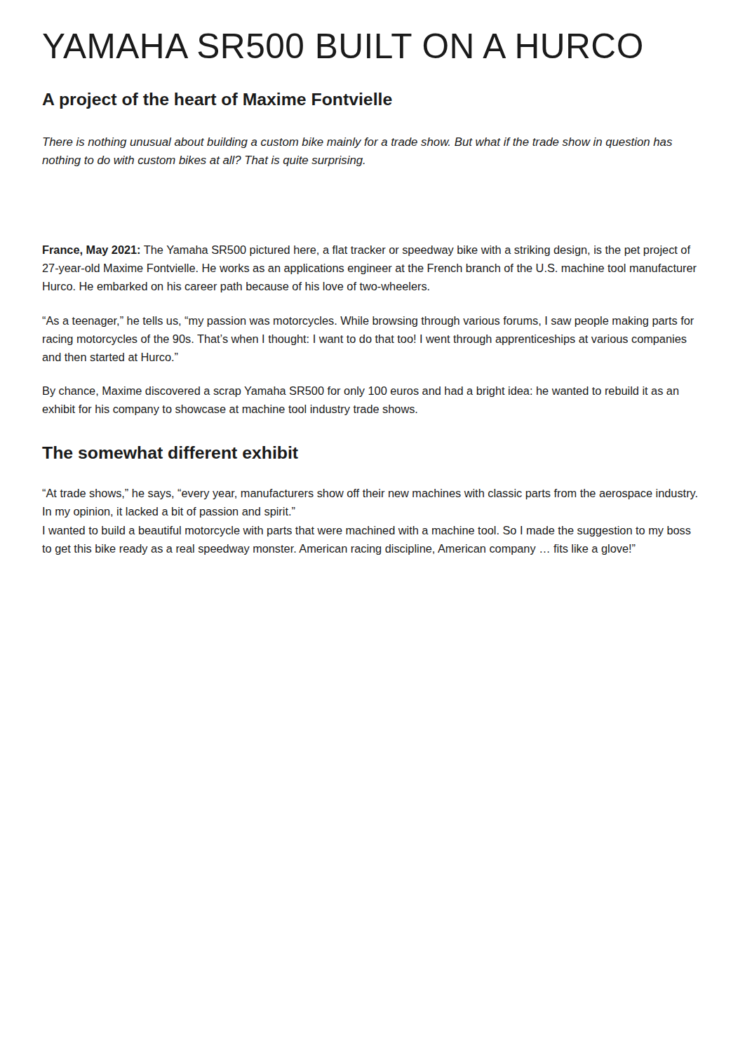YAMAHA SR500 BUILT ON A HURCO
A project of the heart of Maxime Fontvielle
There is nothing unusual about building a custom bike mainly for a trade show. But what if the trade show in question has nothing to do with custom bikes at all? That is quite surprising.
France, May 2021: The Yamaha SR500 pictured here, a flat tracker or speedway bike with a striking design, is the pet project of 27-year-old Maxime Fontvielle. He works as an applications engineer at the French branch of the U.S. machine tool manufacturer Hurco. He embarked on his career path because of his love of two-wheelers.
“As a teenager,” he tells us, “my passion was motorcycles. While browsing through various forums, I saw people making parts for racing motorcycles of the 90s. That’s when I thought: I want to do that too! I went through apprenticeships at various companies and then started at Hurco.”
By chance, Maxime discovered a scrap Yamaha SR500 for only 100 euros and had a bright idea: he wanted to rebuild it as an exhibit for his company to showcase at machine tool industry trade shows.
The somewhat different exhibit
“At trade shows,” he says, “every year, manufacturers show off their new machines with classic parts from the aerospace industry. In my opinion, it lacked a bit of passion and spirit.”
I wanted to build a beautiful motorcycle with parts that were machined with a machine tool. So I made the suggestion to my boss to get this bike ready as a real speedway monster. American racing discipline, American company … fits like a glove!”